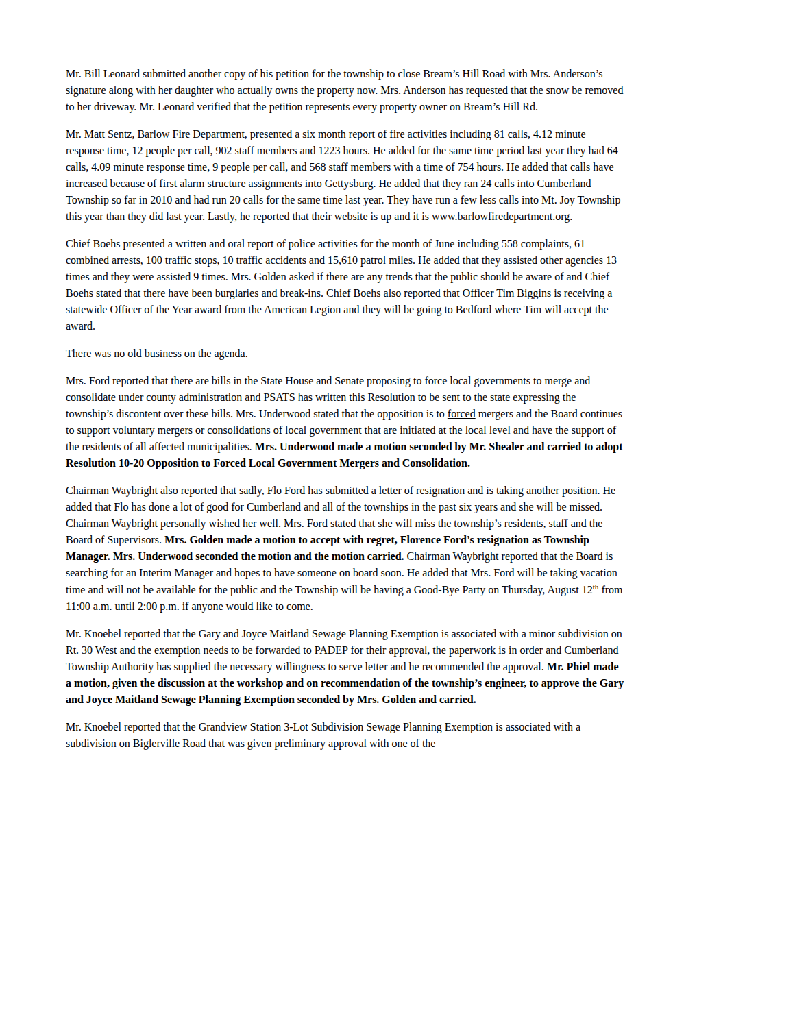Mr. Bill Leonard submitted another copy of his petition for the township to close Bream’s Hill Road with Mrs. Anderson’s signature along with her daughter who actually owns the property now. Mrs. Anderson has requested that the snow be removed to her driveway. Mr. Leonard verified that the petition represents every property owner on Bream’s Hill Rd.
Mr. Matt Sentz, Barlow Fire Department, presented a six month report of fire activities including 81 calls, 4.12 minute response time, 12 people per call, 902 staff members and 1223 hours. He added for the same time period last year they had 64 calls, 4.09 minute response time, 9 people per call, and 568 staff members with a time of 754 hours. He added that calls have increased because of first alarm structure assignments into Gettysburg. He added that they ran 24 calls into Cumberland Township so far in 2010 and had run 20 calls for the same time last year. They have run a few less calls into Mt. Joy Township this year than they did last year. Lastly, he reported that their website is up and it is www.barlowfiredepartment.org.
Chief Boehs presented a written and oral report of police activities for the month of June including 558 complaints, 61 combined arrests, 100 traffic stops, 10 traffic accidents and 15,610 patrol miles. He added that they assisted other agencies 13 times and they were assisted 9 times. Mrs. Golden asked if there are any trends that the public should be aware of and Chief Boehs stated that there have been burglaries and break-ins. Chief Boehs also reported that Officer Tim Biggins is receiving a statewide Officer of the Year award from the American Legion and they will be going to Bedford where Tim will accept the award.
There was no old business on the agenda.
Mrs. Ford reported that there are bills in the State House and Senate proposing to force local governments to merge and consolidate under county administration and PSATS has written this Resolution to be sent to the state expressing the township’s discontent over these bills. Mrs. Underwood stated that the opposition is to forced mergers and the Board continues to support voluntary mergers or consolidations of local government that are initiated at the local level and have the support of the residents of all affected municipalities. Mrs. Underwood made a motion seconded by Mr. Shealer and carried to adopt Resolution 10-20 Opposition to Forced Local Government Mergers and Consolidation.
Chairman Waybright also reported that sadly, Flo Ford has submitted a letter of resignation and is taking another position. He added that Flo has done a lot of good for Cumberland and all of the townships in the past six years and she will be missed. Chairman Waybright personally wished her well. Mrs. Ford stated that she will miss the township’s residents, staff and the Board of Supervisors. Mrs. Golden made a motion to accept with regret, Florence Ford’s resignation as Township Manager. Mrs. Underwood seconded the motion and the motion carried. Chairman Waybright reported that the Board is searching for an Interim Manager and hopes to have someone on board soon. He added that Mrs. Ford will be taking vacation time and will not be available for the public and the Township will be having a Good-Bye Party on Thursday, August 12th from 11:00 a.m. until 2:00 p.m. if anyone would like to come.
Mr. Knoebel reported that the Gary and Joyce Maitland Sewage Planning Exemption is associated with a minor subdivision on Rt. 30 West and the exemption needs to be forwarded to PADEP for their approval, the paperwork is in order and Cumberland Township Authority has supplied the necessary willingness to serve letter and he recommended the approval. Mr. Phiel made a motion, given the discussion at the workshop and on recommendation of the township’s engineer, to approve the Gary and Joyce Maitland Sewage Planning Exemption seconded by Mrs. Golden and carried.
Mr. Knoebel reported that the Grandview Station 3-Lot Subdivision Sewage Planning Exemption is associated with a subdivision on Biglerville Road that was given preliminary approval with one of the